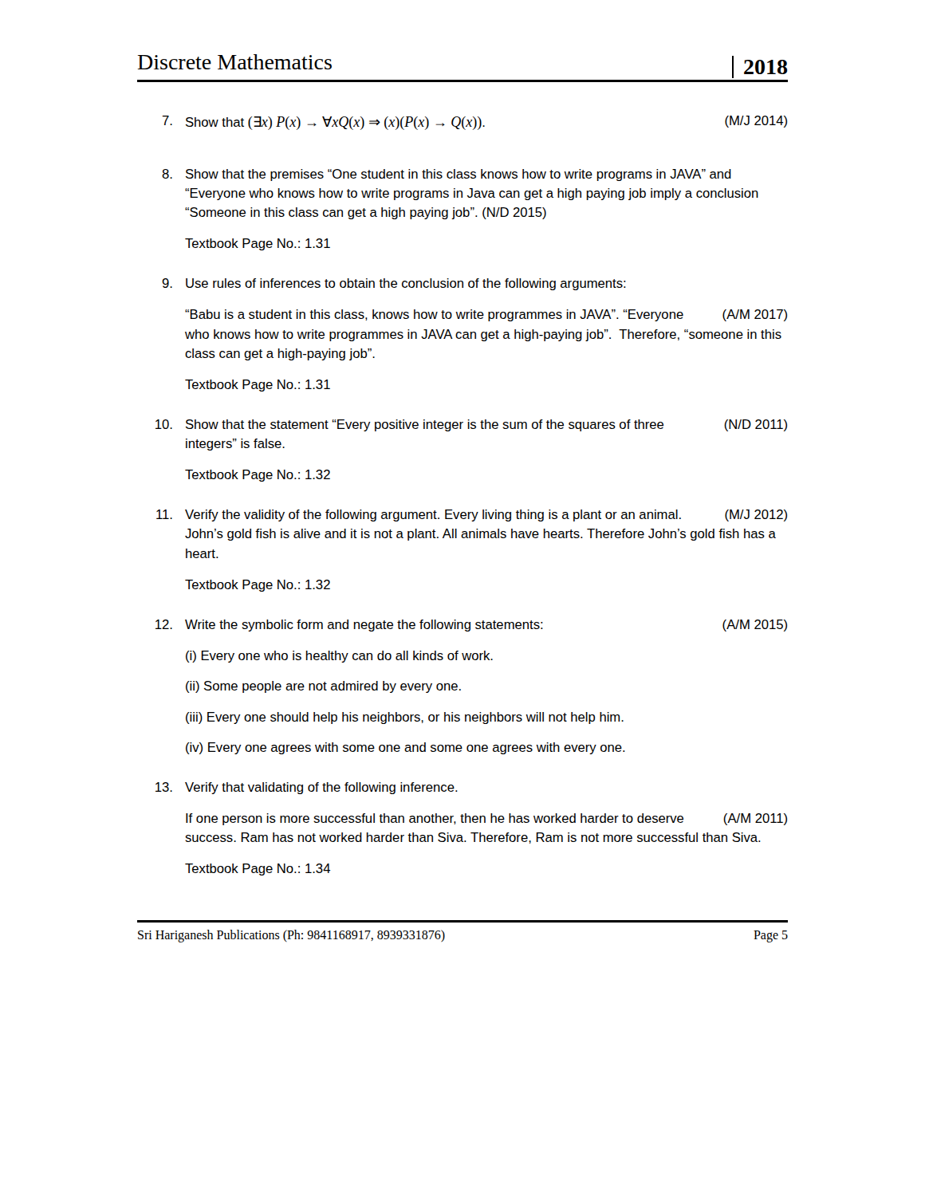Discrete Mathematics
2018
7.
(M/J 2014) Show that (∃x) P(x) → ∀xQ(x) ⇒ (x)(P(x) → Q(x)).
8.
Show that the premises “One student in this class knows how to write programs in JAVA” and “Everyone who knows how to write programs in Java can get a high paying job imply a conclusion “Someone in this class can get a high paying job”. (N/D 2015)
Textbook Page No.: 1.31
9.
Use rules of inferences to obtain the conclusion of the following arguments:
(A/M 2017) “Babu is a student in this class, knows how to write programmes in JAVA”. “Everyone who knows how to write programmes in JAVA can get a high-paying job”. Therefore, “someone in this class can get a high-paying job”.
Textbook Page No.: 1.31
10.
(N/D 2011) Show that the statement “Every positive integer is the sum of the squares of three integers” is false.
Textbook Page No.: 1.32
11.
(M/J 2012) Verify the validity of the following argument. Every living thing is a plant or an animal. John’s gold fish is alive and it is not a plant. All animals have hearts. Therefore John’s gold fish has a heart.
Textbook Page No.: 1.32
12.
(A/M 2015) Write the symbolic form and negate the following statements:
(i) Every one who is healthy can do all kinds of work.
(ii) Some people are not admired by every one.
(iii) Every one should help his neighbors, or his neighbors will not help him.
(iv) Every one agrees with some one and some one agrees with every one.
13.
Verify that validating of the following inference.
(A/M 2011) If one person is more successful than another, then he has worked harder to deserve success. Ram has not worked harder than Siva. Therefore, Ram is not more successful than Siva.
Textbook Page No.: 1.34
Sri Hariganesh Publications (Ph: 9841168917, 8939331876) Page 5